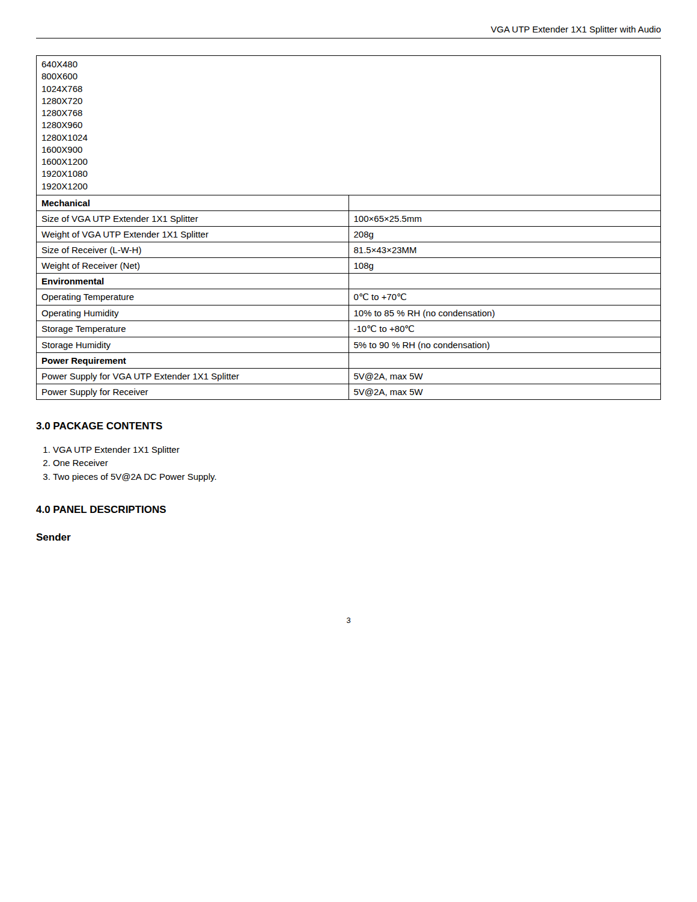VGA UTP Extender 1X1 Splitter with Audio
| 640X480 800X600 1024X768 1280X720 1280X768 1280X960 1280X1024 1600X900 1600X1200 1920X1080 1920X1200 |
| Mechanical | |
| Size of VGA UTP Extender 1X1 Splitter | 100×65×25.5mm |
| Weight of VGA UTP Extender 1X1 Splitter | 208g |
| Size of Receiver (L-W-H) | 81.5×43×23MM |
| Weight of Receiver (Net) | 108g |
| Environmental | |
| Operating Temperature | 0℃ to +70℃ |
| Operating Humidity | 10% to 85 % RH (no condensation) |
| Storage Temperature | -10℃ to +80℃ |
| Storage Humidity | 5% to 90 % RH (no condensation) |
| Power Requirement | |
| Power Supply for VGA UTP Extender 1X1 Splitter | 5V@2A, max 5W |
| Power Supply for Receiver | 5V@2A, max 5W |
3.0 PACKAGE CONTENTS
VGA UTP Extender 1X1 Splitter
One Receiver
Two pieces of 5V@2A DC Power Supply.
4.0 PANEL DESCRIPTIONS
Sender
3